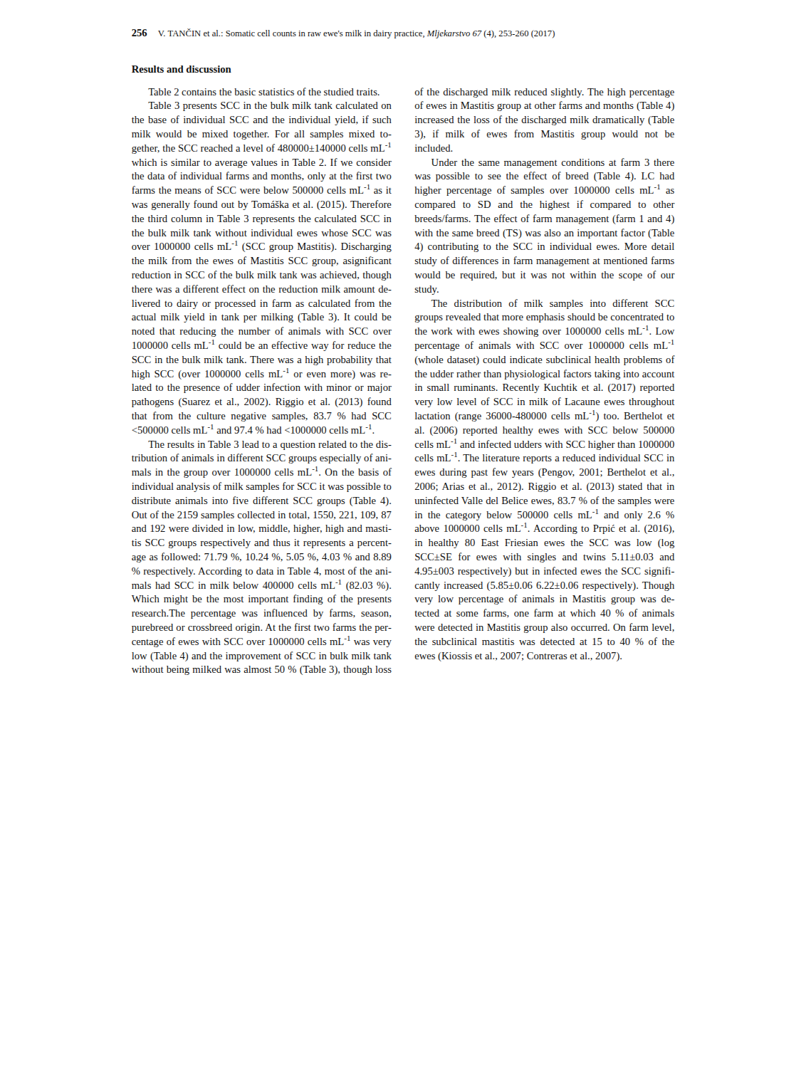256 V. TANČIN et al.: Somatic cell counts in raw ewe's milk in dairy practice, Mljekarstvo 67 (4), 253-260 (2017)
Results and discussion
Table 2 contains the basic statistics of the studied traits.
Table 3 presents SCC in the bulk milk tank calculated on the base of individual SCC and the individual yield, if such milk would be mixed together. For all samples mixed together, the SCC reached a level of 480000±140000 cells mL-1 which is similar to average values in Table 2. If we consider the data of individual farms and months, only at the first two farms the means of SCC were below 500000 cells mL-1 as it was generally found out by Tomáška et al. (2015). Therefore the third column in Table 3 represents the calculated SCC in the bulk milk tank without individual ewes whose SCC was over 1000000 cells mL-1 (SCC group Mastitis). Discharging the milk from the ewes of Mastitis SCC group, asignificant reduction in SCC of the bulk milk tank was achieved, though there was a different effect on the reduction milk amount delivered to dairy or processed in farm as calculated from the actual milk yield in tank per milking (Table 3). It could be noted that reducing the number of animals with SCC over 1000000 cells mL-1 could be an effective way for reduce the SCC in the bulk milk tank. There was a high probability that high SCC (over 1000000 cells mL-1 or even more) was related to the presence of udder infection with minor or major pathogens (Suarez et al., 2002). Riggio et al. (2013) found that from the culture negative samples, 83.7 % had SCC <500000 cells mL-1 and 97.4 % had <1000000 cells mL-1.
The results in Table 3 lead to a question related to the distribution of animals in different SCC groups especially of animals in the group over 1000000 cells mL-1. On the basis of individual analysis of milk samples for SCC it was possible to distribute animals into five different SCC groups (Table 4). Out of the 2159 samples collected in total, 1550, 221, 109, 87 and 192 were divided in low, middle, higher, high and mastitis SCC groups respectively and thus it represents a percentage as followed: 71.79 %, 10.24 %, 5.05 %, 4.03 % and 8.89 % respectively. According to data in Table 4, most of the animals had SCC in milk below 400000 cells mL-1 (82.03 %). Which might be the most important finding of the presents research.The percentage was influenced by farms, season, purebreed or crossbreed origin. At the first two farms the percentage of ewes with SCC over 1000000 cells mL-1 was very low (Table 4) and the improvement of SCC in bulk milk tank without being milked was almost 50 % (Table 3), though loss of the discharged milk reduced slightly. The high percentage of ewes in Mastitis group at other farms and months (Table 4) increased the loss of the discharged milk dramatically (Table 3), if milk of ewes from Mastitis group would not be included.
Under the same management conditions at farm 3 there was possible to see the effect of breed (Table 4). LC had higher percentage of samples over 1000000 cells mL-1 as compared to SD and the highest if compared to other breeds/farms. The effect of farm management (farm 1 and 4) with the same breed (TS) was also an important factor (Table 4) contributing to the SCC in individual ewes. More detail study of differences in farm management at mentioned farms would be required, but it was not within the scope of our study.
The distribution of milk samples into different SCC groups revealed that more emphasis should be concentrated to the work with ewes showing over 1000000 cells mL-1. Low percentage of animals with SCC over 1000000 cells mL-1 (whole dataset) could indicate subclinical health problems of the udder rather than physiological factors taking into account in small ruminants. Recently Kuchtik et al. (2017) reported very low level of SCC in milk of Lacaune ewes throughout lactation (range 36000-480000 cells mL-1) too. Berthelot et al. (2006) reported healthy ewes with SCC below 500000 cells mL-1 and infected udders with SCC higher than 1000000 cells mL-1. The literature reports a reduced individual SCC in ewes during past few years (Pengov, 2001; Berthelot et al., 2006; Arias et al., 2012). Riggio et al. (2013) stated that in uninfected Valle del Belice ewes, 83.7 % of the samples were in the category below 500000 cells mL-1 and only 2.6 % above 1000000 cells mL-1. According to Prpić et al. (2016), in healthy 80 East Friesian ewes the SCC was low (log SCC±SE for ewes with singles and twins 5.11±0.03 and 4.95±003 respectively) but in infected ewes the SCC significantly increased (5.85±0.06 6.22±0.06 respectively). Though very low percentage of animals in Mastitis group was detected at some farms, one farm at which 40 % of animals were detected in Mastitis group also occurred. On farm level, the subclinical mastitis was detected at 15 to 40 % of the ewes (Kiossis et al., 2007; Contreras et al., 2007).